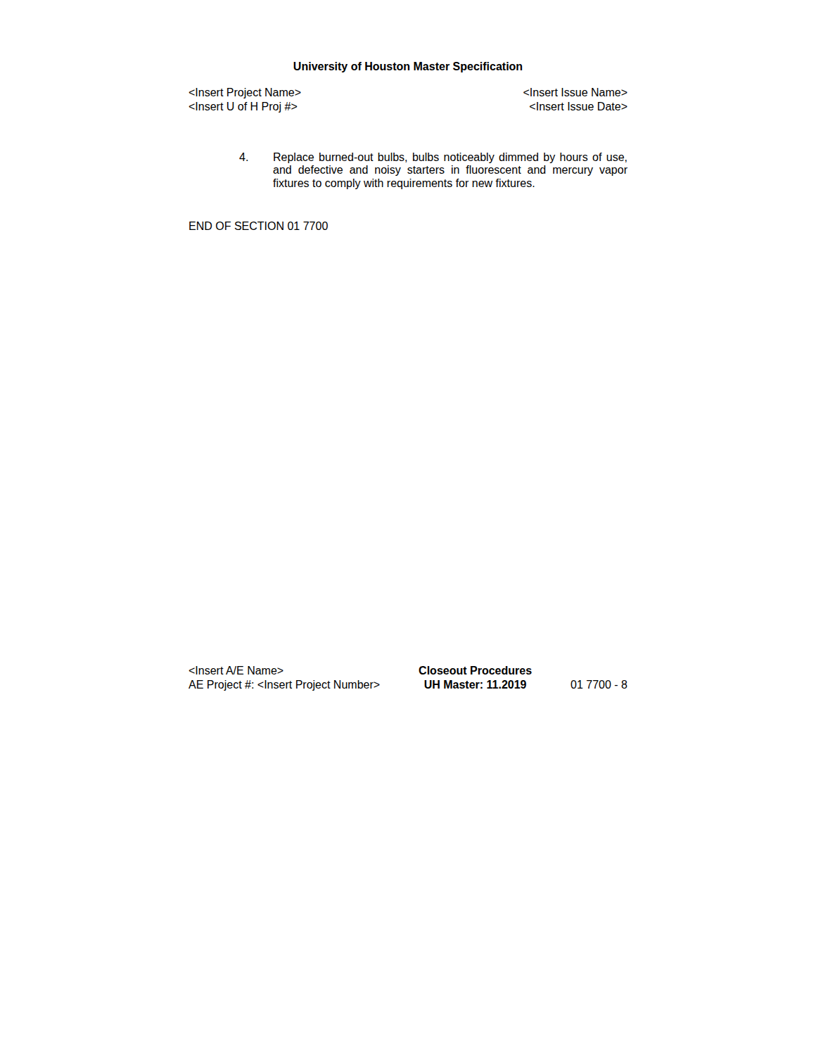University of Houston Master Specification
<Insert Project Name>
<Insert Issue Name>
<Insert U of H Proj #>
<Insert Issue Date>
4.
Replace burned-out bulbs, bulbs noticeably dimmed by hours of use, and defective and noisy starters in fluorescent and mercury vapor fixtures to comply with requirements for new fixtures.
END OF SECTION 01 7700
<Insert A/E Name>
AE Project #: <Insert Project Number>
Closeout Procedures
UH Master: 11.2019
01 7700 - 8